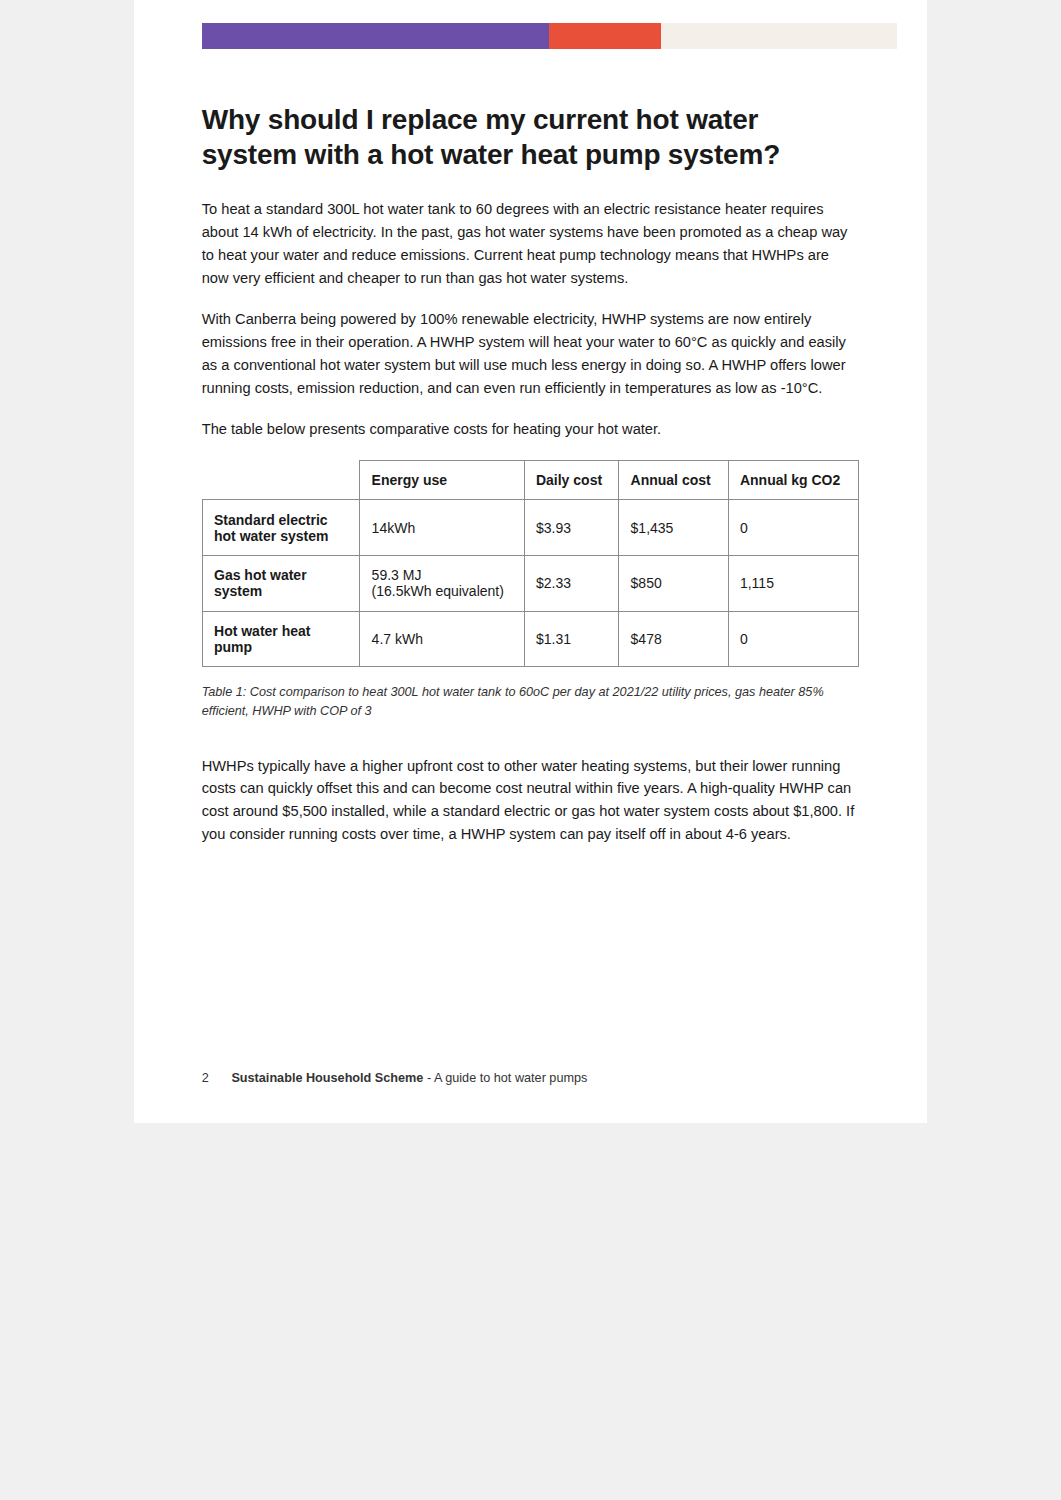Why should I replace my current hot water system with a hot water heat pump system?
To heat a standard 300L hot water tank to 60 degrees with an electric resistance heater requires about 14 kWh of electricity. In the past, gas hot water systems have been promoted as a cheap way to heat your water and reduce emissions. Current heat pump technology means that HWHPs are now very efficient and cheaper to run than gas hot water systems.
With Canberra being powered by 100% renewable electricity, HWHP systems are now entirely emissions free in their operation. A HWHP system will heat your water to 60°C as quickly and easily as a conventional hot water system but will use much less energy in doing so. A HWHP offers lower running costs, emission reduction, and can even run efficiently in temperatures as low as -10°C.
The table below presents comparative costs for heating your hot water.
| | Energy use | Daily cost | Annual cost | Annual kg CO2 |
| --- | --- | --- | --- | --- |
| Standard electric hot water system | 14kWh | $3.93 | $1,435 | 0 |
| Gas hot water system | 59.3 MJ (16.5kWh equivalent) | $2.33 | $850 | 1,115 |
| Hot water heat pump | 4.7 kWh | $1.31 | $478 | 0 |
Table 1: Cost comparison to heat 300L hot water tank to 60oC per day at 2021/22 utility prices, gas heater 85% efficient, HWHP with COP of 3
HWHPs typically have a higher upfront cost to other water heating systems, but their lower running costs can quickly offset this and can become cost neutral within five years. A high-quality HWHP can cost around $5,500 installed, while a standard electric or gas hot water system costs about $1,800. If you consider running costs over time, a HWHP system can pay itself off in about 4-6 years.
2 Sustainable Household Scheme - A guide to hot water pumps